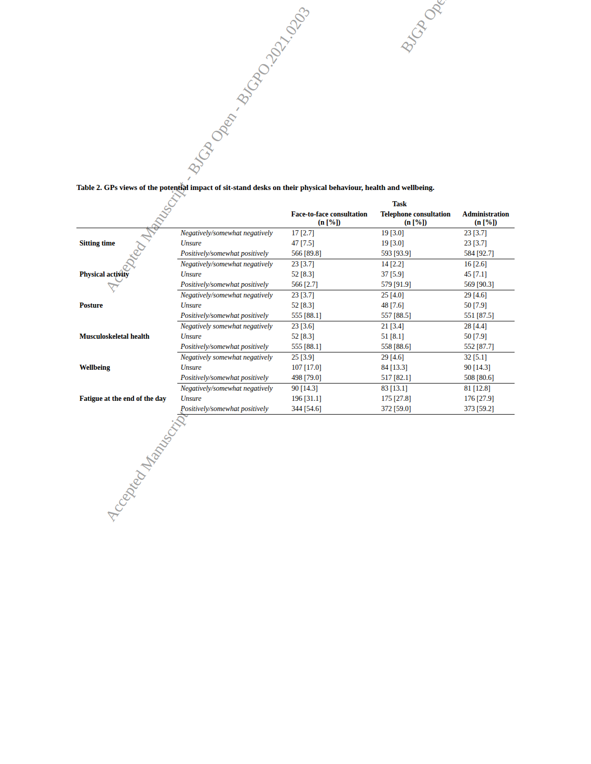BJGP Open - BJGPO.2021.0203
Accepted Manuscript - BJGP Open - BJGPO.2021.0203
Accepted Manuscript
Table 2. GPs views of the potential impact of sit-stand desks on their physical behaviour, health and wellbeing.
| | Task |
| --- | --- |
| | Face-to-face consultation (n [%]) | Telephone consultation (n [%]) | Administration (n [%]) |
| Sitting time | Negatively/somewhat negatively | 17 [2.7] | 19 [3.0] | 23 [3.7] |
| Unsure | 47 [7.5] | 19 [3.0] | 23 [3.7] |
| Positively/somewhat positively | 566 [89.8] | 593 [93.9] | 584 [92.7] |
| Physical activity | Negatively/somewhat negatively | 23 [3.7] | 14 [2.2] | 16 [2.6] |
| Unsure | 52 [8.3] | 37 [5.9] | 45 [7.1] |
| Positively/somewhat positively | 566 [2.7] | 579 [91.9] | 569 [90.3] |
| Posture | Negatively/somewhat negatively | 23 [3.7] | 25 [4.0] | 29 [4.6] |
| Unsure | 52 [8.3] | 48 [7.6] | 50 [7.9] |
| Positively/somewhat positively | 555 [88.1] | 557 [88.5] | 551 [87.5] |
| Musculoskeletal health | Negatively somewhat negatively | 23 [3.6] | 21 [3.4] | 28 [4.4] |
| Unsure | 52 [8.3] | 51 [8.1] | 50 [7.9] |
| Positively/somewhat positively | 555 [88.1] | 558 [88.6] | 552 [87.7] |
| Wellbeing | Negatively somewhat negatively | 25 [3.9] | 29 [4.6] | 32 [5.1] |
| Unsure | 107 [17.0] | 84 [13.3] | 90 [14.3] |
| Positively/somewhat positively | 498 [79.0] | 517 [82.1] | 508 [80.6] |
| Fatigue at the end of the day | Negatively/somewhat negatively | 90 [14.3] | 83 [13.1] | 81 [12.8] |
| Unsure | 196 [31.1] | 175 [27.8] | 176 [27.9] |
| Positively/somewhat positively | 344 [54.6] | 372 [59.0] | 373 [59.2] |